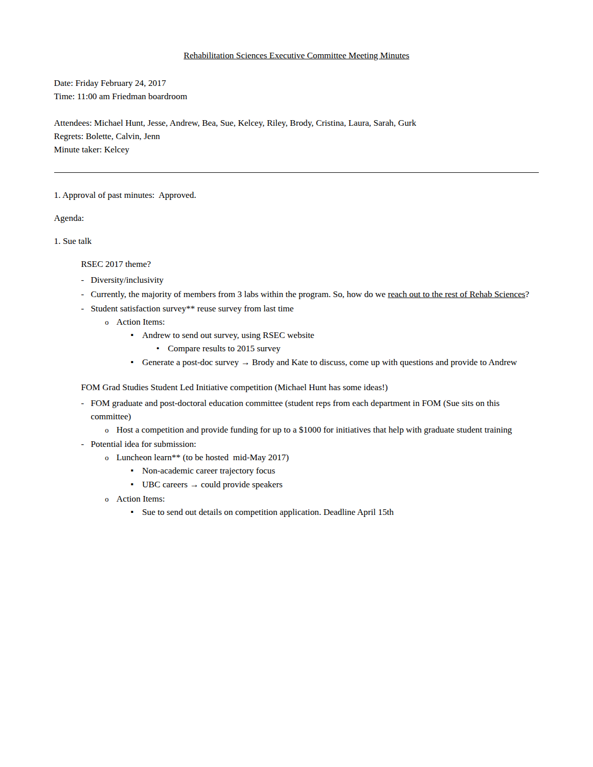Rehabilitation Sciences Executive Committee Meeting Minutes
Date: Friday February 24, 2017
Time: 11:00 am Friedman boardroom
Attendees: Michael Hunt, Jesse, Andrew, Bea, Sue, Kelcey, Riley, Brody, Cristina, Laura, Sarah, Gurk
Regrets: Bolette, Calvin, Jenn
Minute taker: Kelcey
1. Approval of past minutes: Approved.
Agenda:
1. Sue talk
RSEC 2017 theme?
Diversity/inclusivity
Currently, the majority of members from 3 labs within the program. So, how do we reach out to the rest of Rehab Sciences?
Student satisfaction survey** reuse survey from last time
Action Items:
Andrew to send out survey, using RSEC website
Compare results to 2015 survey
Generate a post-doc survey → Brody and Kate to discuss, come up with questions and provide to Andrew
FOM Grad Studies Student Led Initiative competition (Michael Hunt has some ideas!)
FOM graduate and post-doctoral education committee (student reps from each department in FOM (Sue sits on this committee)
Host a competition and provide funding for up to a $1000 for initiatives that help with graduate student training
Potential idea for submission:
Luncheon learn** (to be hosted mid-May 2017)
Non-academic career trajectory focus
UBC careers → could provide speakers
Action Items:
Sue to send out details on competition application. Deadline April 15th